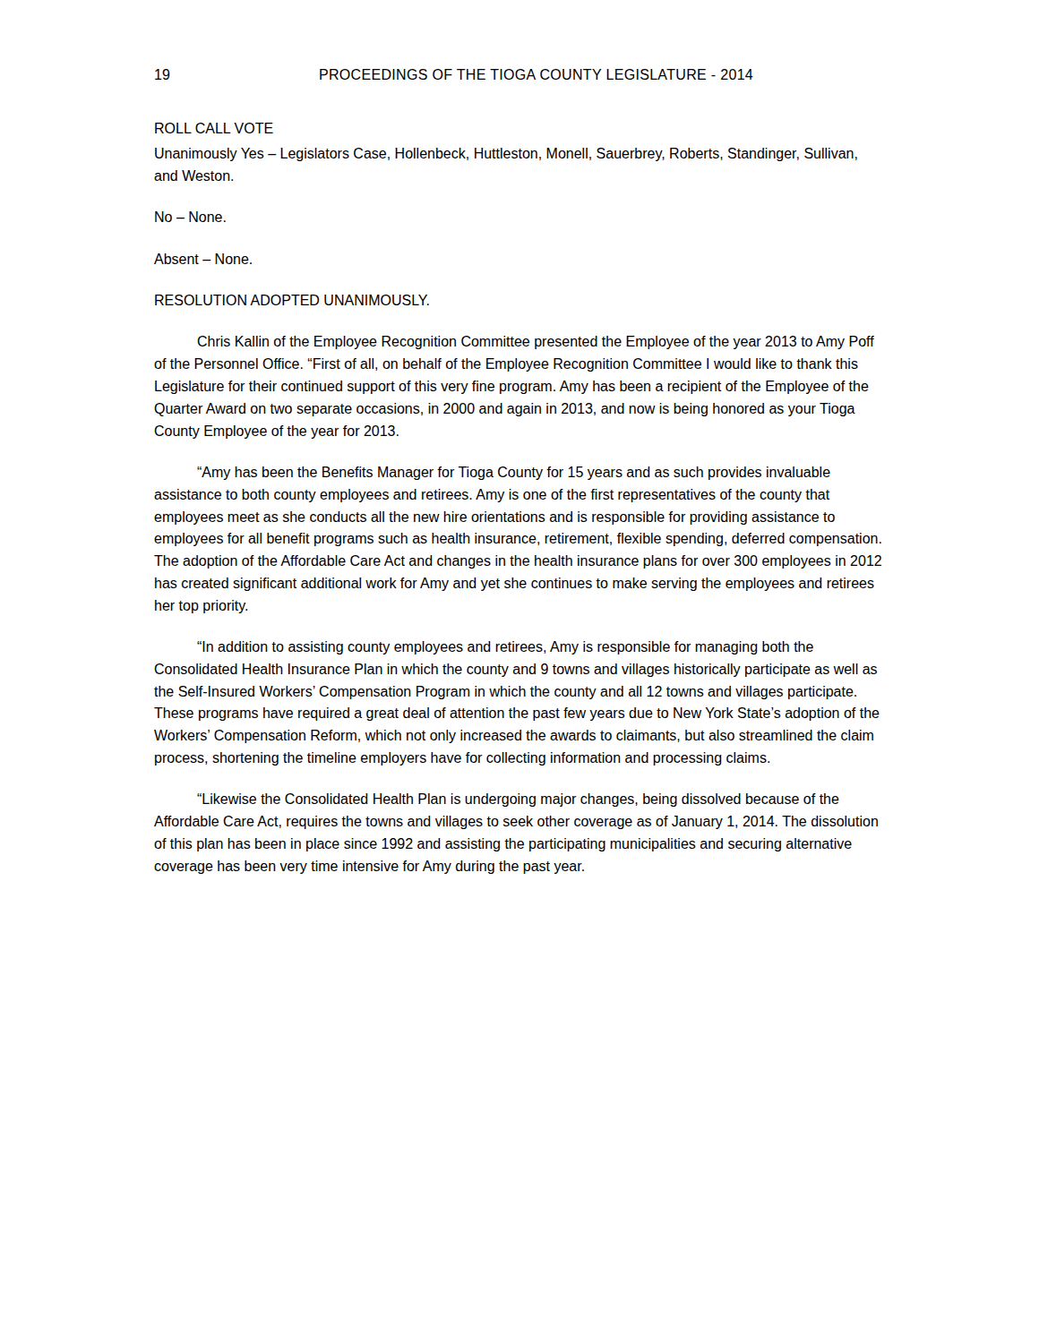19
PROCEEDINGS OF THE TIOGA COUNTY LEGISLATURE - 2014
ROLL CALL VOTE
Unanimously Yes – Legislators Case, Hollenbeck, Huttleston, Monell, Sauerbrey, Roberts, Standinger, Sullivan, and Weston.
No – None.
Absent – None.
RESOLUTION ADOPTED UNANIMOUSLY.
Chris Kallin of the Employee Recognition Committee presented the Employee of the year 2013 to Amy Poff of the Personnel Office. “First of all, on behalf of the Employee Recognition Committee I would like to thank this Legislature for their continued support of this very fine program. Amy has been a recipient of the Employee of the Quarter Award on two separate occasions, in 2000 and again in 2013, and now is being honored as your Tioga County Employee of the year for 2013.
“Amy has been the Benefits Manager for Tioga County for 15 years and as such provides invaluable assistance to both county employees and retirees. Amy is one of the first representatives of the county that employees meet as she conducts all the new hire orientations and is responsible for providing assistance to employees for all benefit programs such as health insurance, retirement, flexible spending, deferred compensation. The adoption of the Affordable Care Act and changes in the health insurance plans for over 300 employees in 2012 has created significant additional work for Amy and yet she continues to make serving the employees and retirees her top priority.
“In addition to assisting county employees and retirees, Amy is responsible for managing both the Consolidated Health Insurance Plan in which the county and 9 towns and villages historically participate as well as the Self-Insured Workers’ Compensation Program in which the county and all 12 towns and villages participate. These programs have required a great deal of attention the past few years due to New York State’s adoption of the Workers’ Compensation Reform, which not only increased the awards to claimants, but also streamlined the claim process, shortening the timeline employers have for collecting information and processing claims.
“Likewise the Consolidated Health Plan is undergoing major changes, being dissolved because of the Affordable Care Act, requires the towns and villages to seek other coverage as of January 1, 2014. The dissolution of this plan has been in place since 1992 and assisting the participating municipalities and securing alternative coverage has been very time intensive for Amy during the past year.